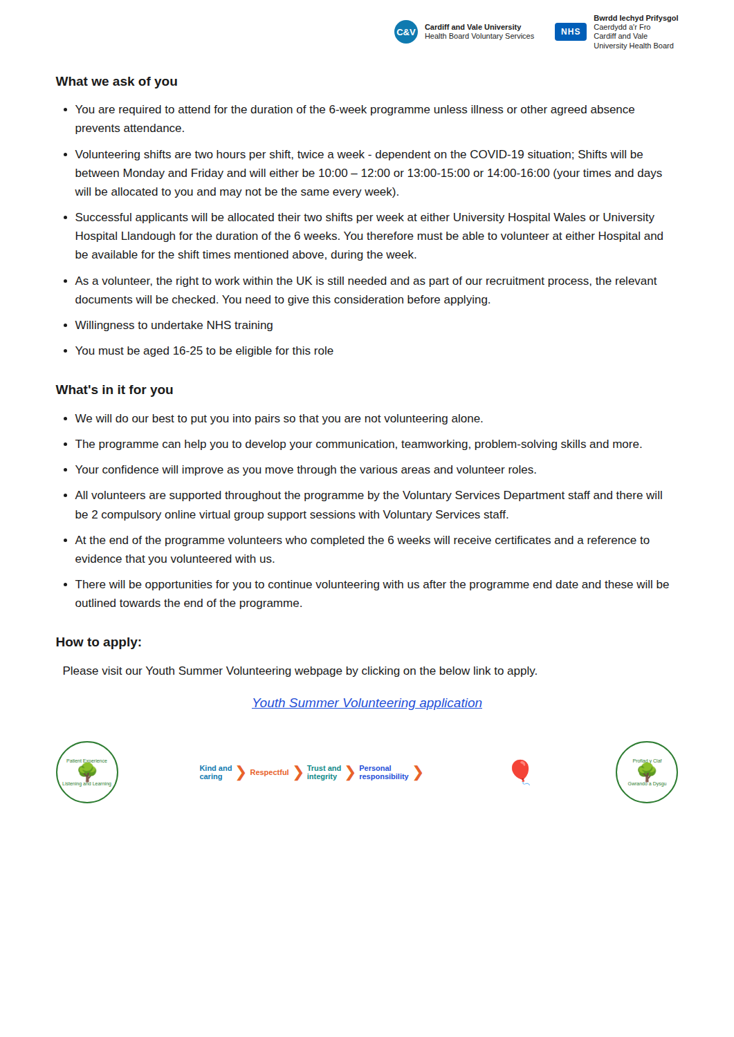C&V
Cardiff and Vale University Health Board Voluntary Services
NHS
Bwrdd Iechyd Prifysgol Caerdydd a'r Fro
Cardiff and Vale
University Health Board
What we ask of you
You are required to attend for the duration of the 6-week programme unless illness or other agreed absence prevents attendance.
Volunteering shifts are two hours per shift, twice a week - dependent on the COVID-19 situation; Shifts will be between Monday and Friday and will either be 10:00 – 12:00 or 13:00-15:00 or 14:00-16:00 (your times and days will be allocated to you and may not be the same every week).
Successful applicants will be allocated their two shifts per week at either University Hospital Wales or University Hospital Llandough for the duration of the 6 weeks. You therefore must be able to volunteer at either Hospital and be available for the shift times mentioned above, during the week.
As a volunteer, the right to work within the UK is still needed and as part of our recruitment process, the relevant documents will be checked. You need to give this consideration before applying.
Willingness to undertake NHS training
You must be aged 16-25 to be eligible for this role
What's in it for you
We will do our best to put you into pairs so that you are not volunteering alone.
The programme can help you to develop your communication, teamworking, problem-solving skills and more.
Your confidence will improve as you move through the various areas and volunteer roles.
All volunteers are supported throughout the programme by the Voluntary Services Department staff and there will be 2 compulsory online virtual group support sessions with Voluntary Services staff.
At the end of the programme volunteers who completed the 6 weeks will receive certificates and a reference to evidence that you volunteered with us.
There will be opportunities for you to continue volunteering with us after the programme end date and these will be outlined towards the end of the programme.
How to apply:
Please visit our Youth Summer Volunteering webpage by clicking on the below link to apply.
Youth Summer Volunteering application
Patient Experience 🌳 Listening and Learning
Kind and
caring ❯ Respectful ❯ Trust and
integrity ❯ Personal
responsibility ❯
🎈
Profiad y Claf 🌳 Gwrando a Dysgu